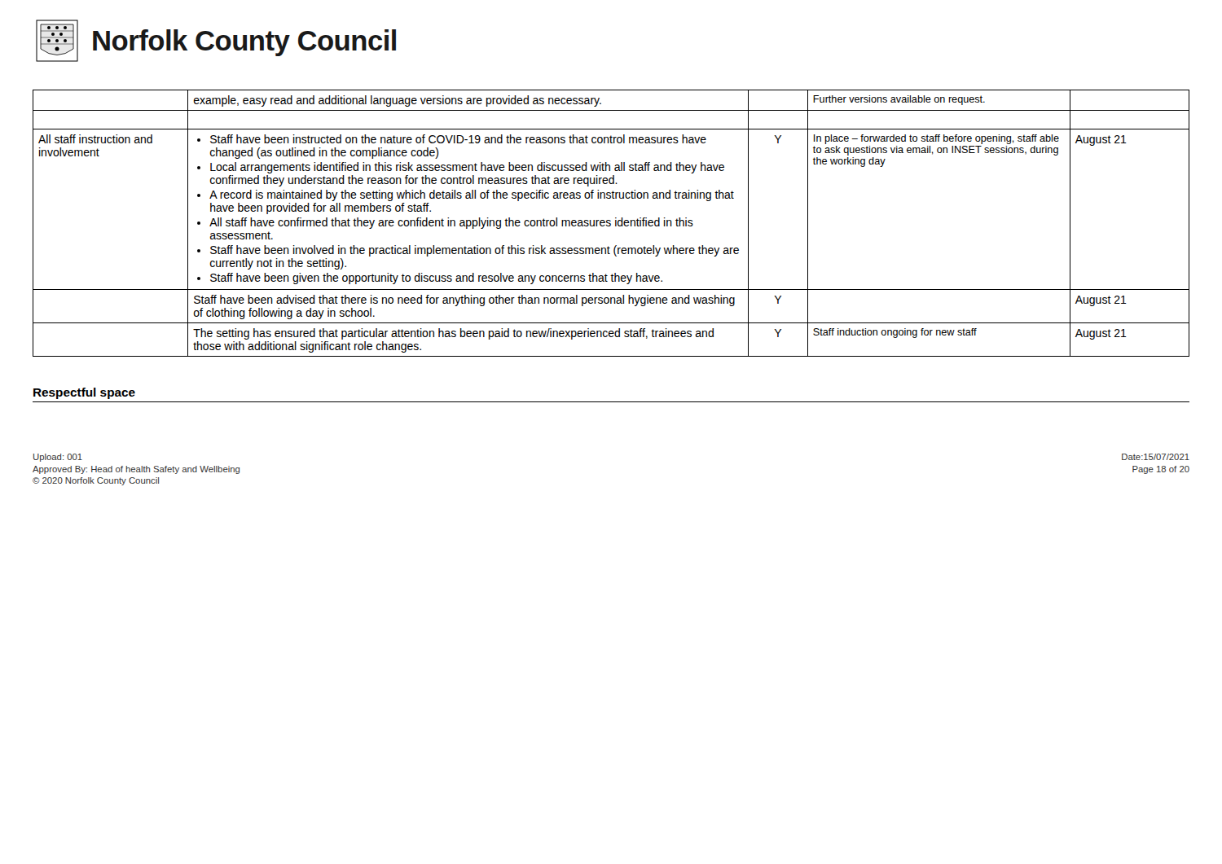Norfolk County Council
| | example, easy read and additional language versions are provided as necessary. | | Further versions available on request. | |
| All staff instruction and involvement | Staff have been instructed on the nature of COVID-19 and the reasons that control measures have changed (as outlined in the compliance code) Local arrangements identified in this risk assessment have been discussed with all staff and they have confirmed they understand the reason for the control measures that are required. A record is maintained by the setting which details all of the specific areas of instruction and training that have been provided for all members of staff. All staff have confirmed that they are confident in applying the control measures identified in this assessment. Staff have been involved in the practical implementation of this risk assessment (remotely where they are currently not in the setting). Staff have been given the opportunity to discuss and resolve any concerns that they have. | Y | In place – forwarded to staff before opening, staff able to ask questions via email, on INSET sessions, during the working day | August 21 |
| | Staff have been advised that there is no need for anything other than normal personal hygiene and washing of clothing following a day in school. | Y | | August 21 |
| | The setting has ensured that particular attention has been paid to new/inexperienced staff, trainees and those with additional significant role changes. | Y | Staff induction ongoing for new staff | August 21 |
Respectful space
Upload: 001
Approved By: Head of health Safety and Wellbeing
© 2020 Norfolk County Council
Date:15/07/2021
Page 18 of 20